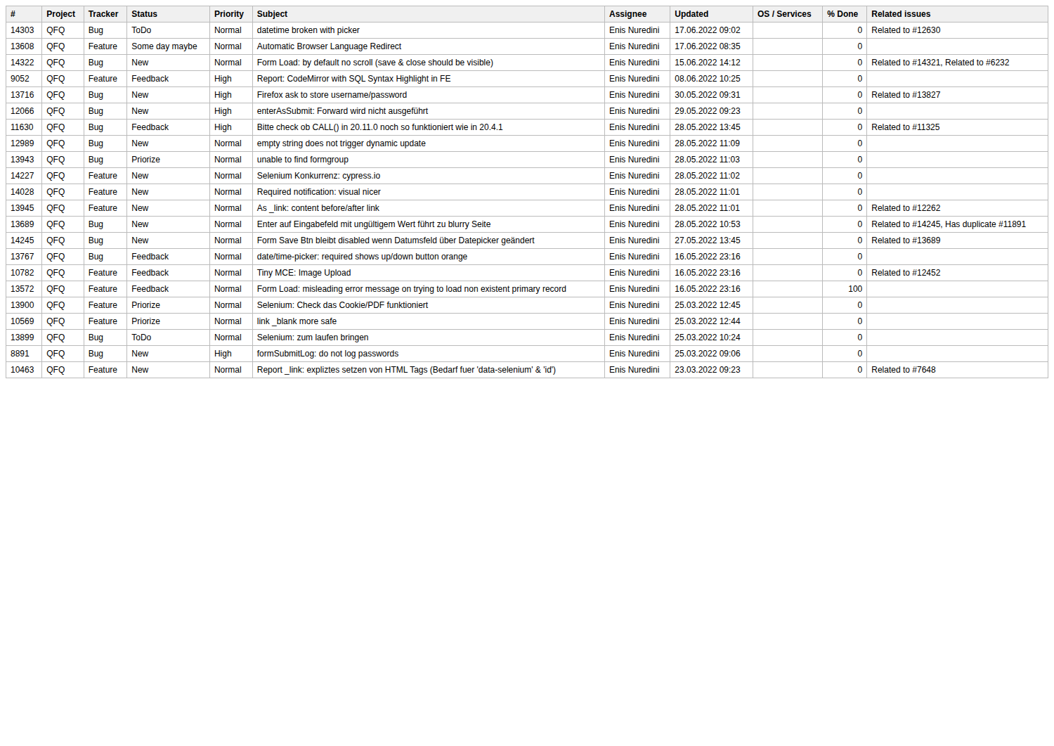| # | Project | Tracker | Status | Priority | Subject | Assignee | Updated | OS / Services | % Done | Related issues |
| --- | --- | --- | --- | --- | --- | --- | --- | --- | --- | --- |
| 14303 | QFQ | Bug | ToDo | Normal | datetime broken with picker | Enis Nuredini | 17.06.2022 09:02 | | 0 | Related to #12630 |
| 13608 | QFQ | Feature | Some day maybe | Normal | Automatic Browser Language Redirect | Enis Nuredini | 17.06.2022 08:35 | | 0 | |
| 14322 | QFQ | Bug | New | Normal | Form Load: by default no scroll (save & close should be visible) | Enis Nuredini | 15.06.2022 14:12 | | 0 | Related to #14321, Related to #6232 |
| 9052 | QFQ | Feature | Feedback | High | Report: CodeMirror with SQL Syntax Highlight in FE | Enis Nuredini | 08.06.2022 10:25 | | 0 | |
| 13716 | QFQ | Bug | New | High | Firefox ask to store username/password | Enis Nuredini | 30.05.2022 09:31 | | 0 | Related to #13827 |
| 12066 | QFQ | Bug | New | High | enterAsSubmit: Forward wird nicht ausgeführt | Enis Nuredini | 29.05.2022 09:23 | | 0 | |
| 11630 | QFQ | Bug | Feedback | High | Bitte check ob CALL() in 20.11.0 noch so funktioniert wie in 20.4.1 | Enis Nuredini | 28.05.2022 13:45 | | 0 | Related to #11325 |
| 12989 | QFQ | Bug | New | Normal | empty string does not trigger dynamic update | Enis Nuredini | 28.05.2022 11:09 | | 0 | |
| 13943 | QFQ | Bug | Priorize | Normal | unable to find formgroup | Enis Nuredini | 28.05.2022 11:03 | | 0 | |
| 14227 | QFQ | Feature | New | Normal | Selenium Konkurrenz: cypress.io | Enis Nuredini | 28.05.2022 11:02 | | 0 | |
| 14028 | QFQ | Feature | New | Normal | Required notification: visual nicer | Enis Nuredini | 28.05.2022 11:01 | | 0 | |
| 13945 | QFQ | Feature | New | Normal | As _link: content before/after link | Enis Nuredini | 28.05.2022 11:01 | | 0 | Related to #12262 |
| 13689 | QFQ | Bug | New | Normal | Enter auf Eingabefeld mit ungültigem Wert führt zu blurry Seite | Enis Nuredini | 28.05.2022 10:53 | | 0 | Related to #14245, Has duplicate #11891 |
| 14245 | QFQ | Bug | New | Normal | Form Save Btn bleibt disabled wenn Datumsfeld über Datepicker geändert | Enis Nuredini | 27.05.2022 13:45 | | 0 | Related to #13689 |
| 13767 | QFQ | Bug | Feedback | Normal | date/time-picker: required shows up/down button orange | Enis Nuredini | 16.05.2022 23:16 | | 0 | |
| 10782 | QFQ | Feature | Feedback | Normal | Tiny MCE: Image Upload | Enis Nuredini | 16.05.2022 23:16 | | 0 | Related to #12452 |
| 13572 | QFQ | Feature | Feedback | Normal | Form Load: misleading error message on trying to load non existent primary record | Enis Nuredini | 16.05.2022 23:16 | | 100 | |
| 13900 | QFQ | Feature | Priorize | Normal | Selenium: Check das Cookie/PDF funktioniert | Enis Nuredini | 25.03.2022 12:45 | | 0 | |
| 10569 | QFQ | Feature | Priorize | Normal | link _blank more safe | Enis Nuredini | 25.03.2022 12:44 | | 0 | |
| 13899 | QFQ | Bug | ToDo | Normal | Selenium: zum laufen bringen | Enis Nuredini | 25.03.2022 10:24 | | 0 | |
| 8891 | QFQ | Bug | New | High | formSubmitLog: do not log passwords | Enis Nuredini | 25.03.2022 09:06 | | 0 | |
| 10463 | QFQ | Feature | New | Normal | Report _link: expliztes setzen von HTML Tags (Bedarf fuer 'data-selenium' & 'id') | Enis Nuredini | 23.03.2022 09:23 | | 0 | Related to #7648 |